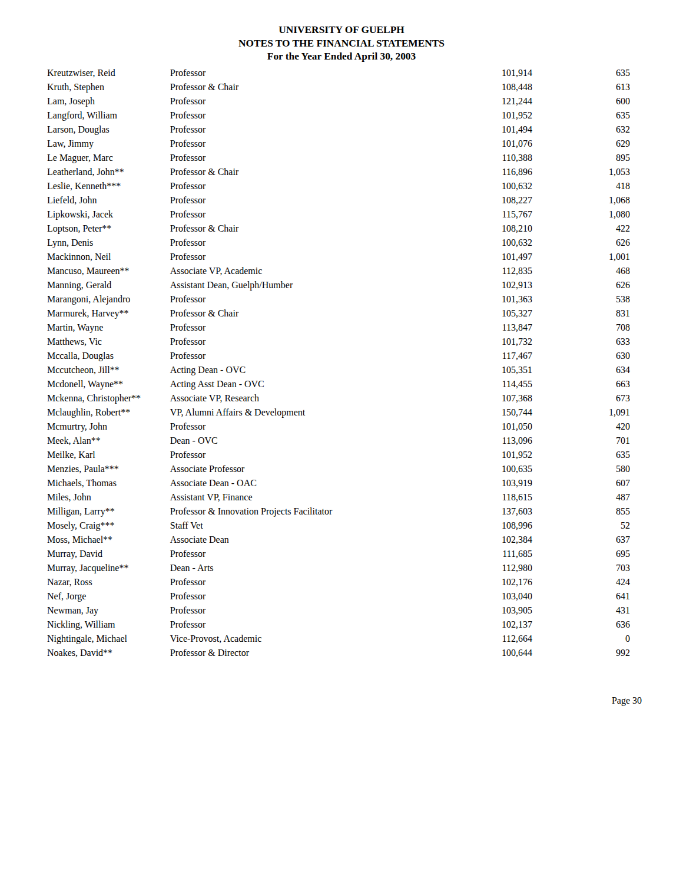UNIVERSITY OF GUELPH
NOTES TO THE FINANCIAL STATEMENTS
For the Year Ended April 30, 2003
| Kreutzwiser, Reid | Professor | 101,914 | 635 |
| Kruth, Stephen | Professor & Chair | 108,448 | 613 |
| Lam, Joseph | Professor | 121,244 | 600 |
| Langford, William | Professor | 101,952 | 635 |
| Larson, Douglas | Professor | 101,494 | 632 |
| Law, Jimmy | Professor | 101,076 | 629 |
| Le Maguer, Marc | Professor | 110,388 | 895 |
| Leatherland, John** | Professor & Chair | 116,896 | 1,053 |
| Leslie, Kenneth*** | Professor | 100,632 | 418 |
| Liefeld, John | Professor | 108,227 | 1,068 |
| Lipkowski, Jacek | Professor | 115,767 | 1,080 |
| Loptson, Peter** | Professor & Chair | 108,210 | 422 |
| Lynn, Denis | Professor | 100,632 | 626 |
| Mackinnon, Neil | Professor | 101,497 | 1,001 |
| Mancuso, Maureen** | Associate VP, Academic | 112,835 | 468 |
| Manning, Gerald | Assistant Dean, Guelph/Humber | 102,913 | 626 |
| Marangoni, Alejandro | Professor | 101,363 | 538 |
| Marmurek, Harvey** | Professor & Chair | 105,327 | 831 |
| Martin, Wayne | Professor | 113,847 | 708 |
| Matthews, Vic | Professor | 101,732 | 633 |
| Mccalla, Douglas | Professor | 117,467 | 630 |
| Mccutcheon, Jill** | Acting Dean - OVC | 105,351 | 634 |
| Mcdonell, Wayne** | Acting Asst Dean - OVC | 114,455 | 663 |
| Mckenna, Christopher** | Associate VP, Research | 107,368 | 673 |
| Mclaughlin, Robert** | VP, Alumni Affairs & Development | 150,744 | 1,091 |
| Mcmurtry, John | Professor | 101,050 | 420 |
| Meek, Alan** | Dean - OVC | 113,096 | 701 |
| Meilke, Karl | Professor | 101,952 | 635 |
| Menzies, Paula*** | Associate Professor | 100,635 | 580 |
| Michaels, Thomas | Associate Dean - OAC | 103,919 | 607 |
| Miles, John | Assistant VP, Finance | 118,615 | 487 |
| Milligan, Larry** | Professor & Innovation Projects Facilitator | 137,603 | 855 |
| Mosely, Craig*** | Staff Vet | 108,996 | 52 |
| Moss, Michael** | Associate Dean | 102,384 | 637 |
| Murray, David | Professor | 111,685 | 695 |
| Murray, Jacqueline** | Dean - Arts | 112,980 | 703 |
| Nazar, Ross | Professor | 102,176 | 424 |
| Nef, Jorge | Professor | 103,040 | 641 |
| Newman, Jay | Professor | 103,905 | 431 |
| Nickling, William | Professor | 102,137 | 636 |
| Nightingale, Michael | Vice-Provost, Academic | 112,664 | 0 |
| Noakes, David** | Professor & Director | 100,644 | 992 |
Page 30